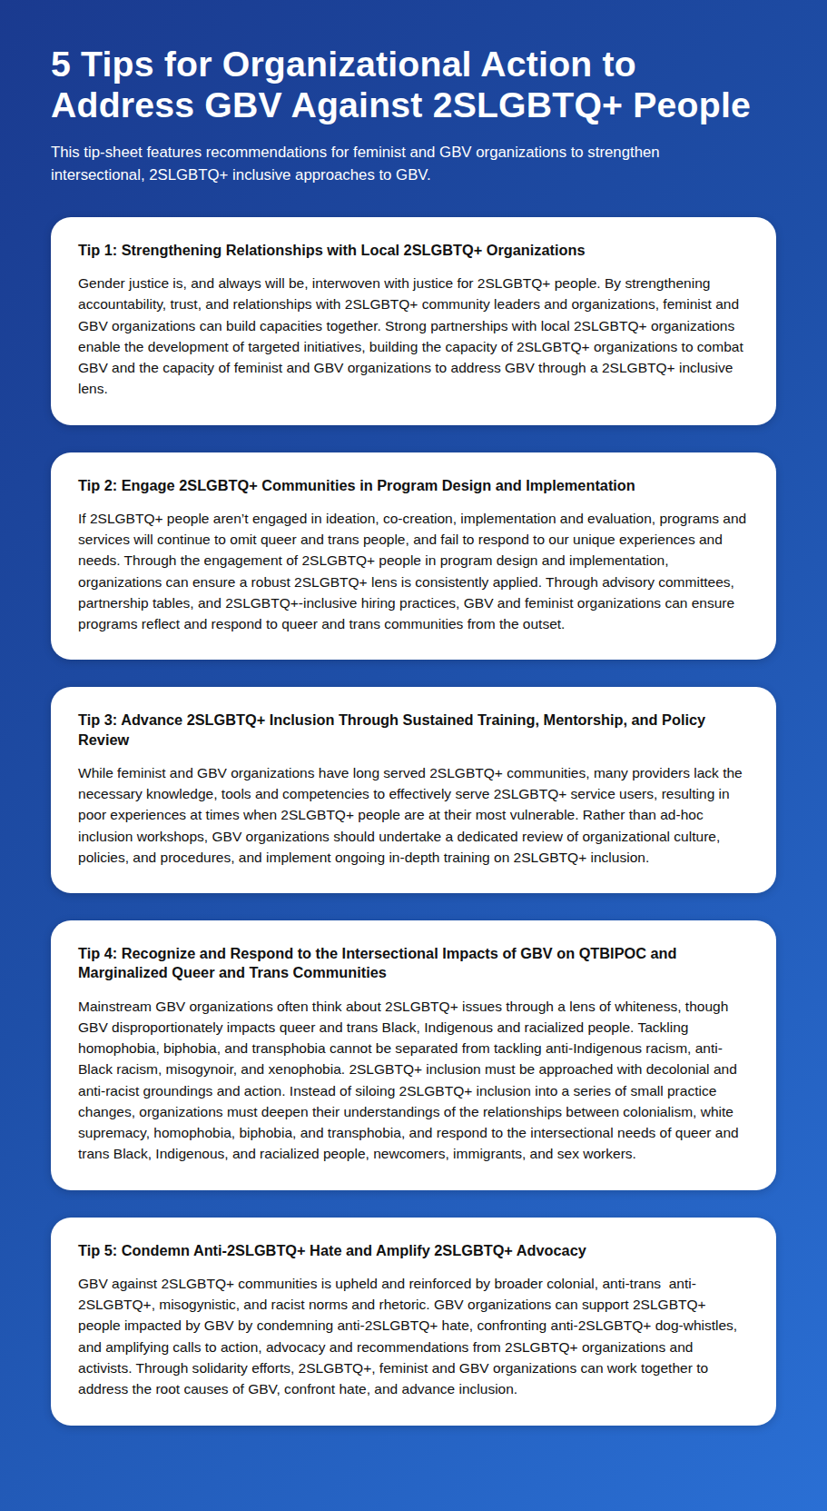5 Tips for Organizational Action to Address GBV Against 2SLGBTQ+ People
This tip-sheet features recommendations for feminist and GBV organizations to strengthen intersectional, 2SLGBTQ+ inclusive approaches to GBV.
Tip 1: Strengthening Relationships with Local 2SLGBTQ+ Organizations
Gender justice is, and always will be, interwoven with justice for 2SLGBTQ+ people. By strengthening accountability, trust, and relationships with 2SLGBTQ+ community leaders and organizations, feminist and GBV organizations can build capacities together. Strong partnerships with local 2SLGBTQ+ organizations enable the development of targeted initiatives, building the capacity of 2SLGBTQ+ organizations to combat GBV and the capacity of feminist and GBV organizations to address GBV through a 2SLGBTQ+ inclusive lens.
Tip 2: Engage 2SLGBTQ+ Communities in Program Design and Implementation
If 2SLGBTQ+ people aren’t engaged in ideation, co-creation, implementation and evaluation, programs and services will continue to omit queer and trans people, and fail to respond to our unique experiences and needs. Through the engagement of 2SLGBTQ+ people in program design and implementation, organizations can ensure a robust 2SLGBTQ+ lens is consistently applied. Through advisory committees, partnership tables, and 2SLGBTQ+-inclusive hiring practices, GBV and feminist organizations can ensure programs reflect and respond to queer and trans communities from the outset.
Tip 3: Advance 2SLGBTQ+ Inclusion Through Sustained Training, Mentorship, and Policy Review
While feminist and GBV organizations have long served 2SLGBTQ+ communities, many providers lack the necessary knowledge, tools and competencies to effectively serve 2SLGBTQ+ service users, resulting in poor experiences at times when 2SLGBTQ+ people are at their most vulnerable. Rather than ad-hoc inclusion workshops, GBV organizations should undertake a dedicated review of organizational culture, policies, and procedures, and implement ongoing in-depth training on 2SLGBTQ+ inclusion.
Tip 4: Recognize and Respond to the Intersectional Impacts of GBV on QTBIPOC and Marginalized Queer and Trans Communities
Mainstream GBV organizations often think about 2SLGBTQ+ issues through a lens of whiteness, though GBV disproportionately impacts queer and trans Black, Indigenous and racialized people. Tackling homophobia, biphobia, and transphobia cannot be separated from tackling anti-Indigenous racism, anti-Black racism, misogynoir, and xenophobia. 2SLGBTQ+ inclusion must be approached with decolonial and anti-racist groundings and action. Instead of siloing 2SLGBTQ+ inclusion into a series of small practice changes, organizations must deepen their understandings of the relationships between colonialism, white supremacy, homophobia, biphobia, and transphobia, and respond to the intersectional needs of queer and trans Black, Indigenous, and racialized people, newcomers, immigrants, and sex workers.
Tip 5: Condemn Anti-2SLGBTQ+ Hate and Amplify 2SLGBTQ+ Advocacy
GBV against 2SLGBTQ+ communities is upheld and reinforced by broader colonial, anti-trans anti-2SLGBTQ+, misogynistic, and racist norms and rhetoric. GBV organizations can support 2SLGBTQ+ people impacted by GBV by condemning anti-2SLGBTQ+ hate, confronting anti-2SLGBTQ+ dog-whistles, and amplifying calls to action, advocacy and recommendations from 2SLGBTQ+ organizations and activists. Through solidarity efforts, 2SLGBTQ+, feminist and GBV organizations can work together to address the root causes of GBV, confront hate, and advance inclusion.